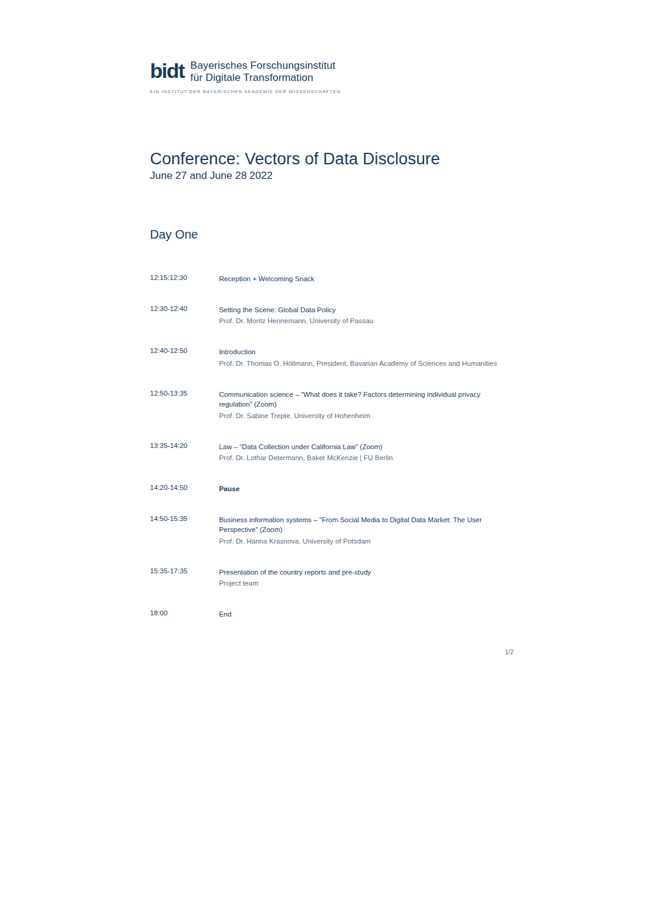bidt
Bayerisches Forschungsinstitut
für Digitale Transformation
Ein Institut der Bayerischen Akademie der Wissenschaften
Conference: Vectors of Data Disclosure
June 27 and June 28 2022
Day One
| 12:15:12:30 | Reception + Welcoming Snack |
| 12:30-12:40 | Setting the Scene: Global Data Policy Prof. Dr. Moritz Hennemann, University of Passau |
| 12:40-12:50 | Introduction Prof. Dr. Thomas O. Höllmann, President, Bavarian Academy of Sciences and Humanities |
| 12:50-13:35 | Communication science – “What does it take? Factors determining individual privacy regulation” (Zoom) Prof. Dr. Sabine Trepte, University of Hohenheim |
| 13:35-14:20 | Law – “Data Collection under California Law” (Zoom) Prof. Dr. Lothar Determann, Baker McKenzie / FU Berlin |
| 14:20-14:50 | Pause |
| 14:50-15:35 | Business information systems – “From Social Media to Digital Data Market: The User Perspective” (Zoom) Prof. Dr. Hanna Krasnova, University of Potsdam |
| 15:35-17:35 | Presentation of the country reports and pre-study Project team |
| 18:00 | End |
1/2